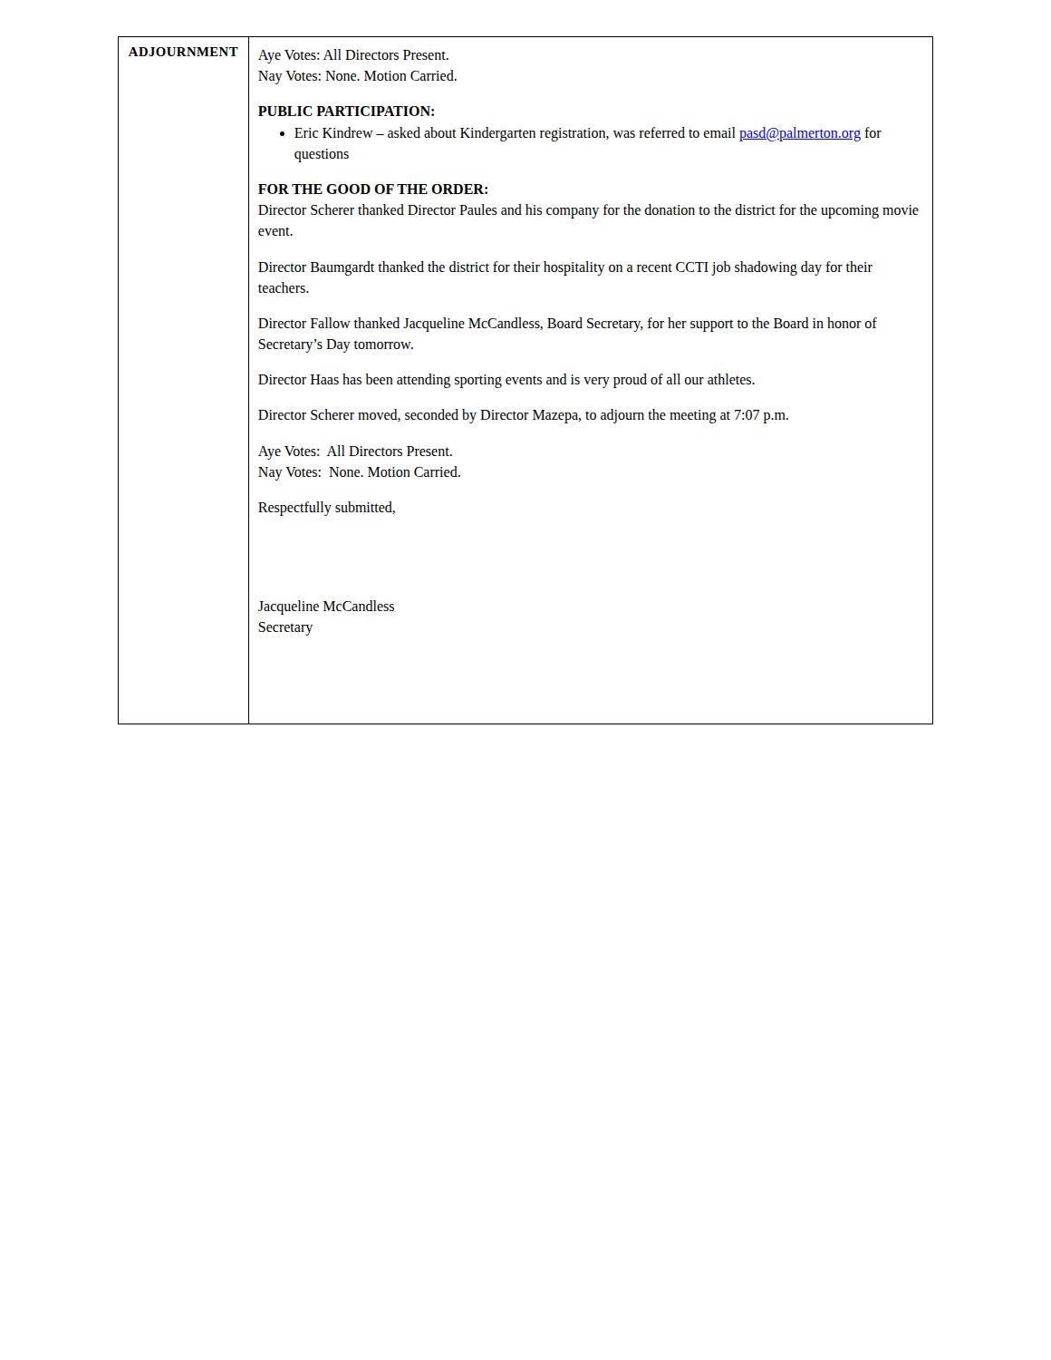| ADJOURNMENT | Aye Votes: All Directors Present. Nay Votes: None. Motion Carried. PUBLIC PARTICIPATION: Eric Kindrew – asked about Kindergarten registration, was referred to email pasd@palmerton.org for questions FOR THE GOOD OF THE ORDER: Director Scherer thanked Director Paules and his company for the donation to the district for the upcoming movie event. Director Baumgardt thanked the district for their hospitality on a recent CCTI job shadowing day for their teachers. Director Fallow thanked Jacqueline McCandless, Board Secretary, for her support to the Board in honor of Secretary’s Day tomorrow. Director Haas has been attending sporting events and is very proud of all our athletes. Director Scherer moved, seconded by Director Mazepa, to adjourn the meeting at 7:07 p.m. Aye Votes: All Directors Present. Nay Votes: None. Motion Carried. Respectfully submitted, Jacqueline McCandless Secretary |